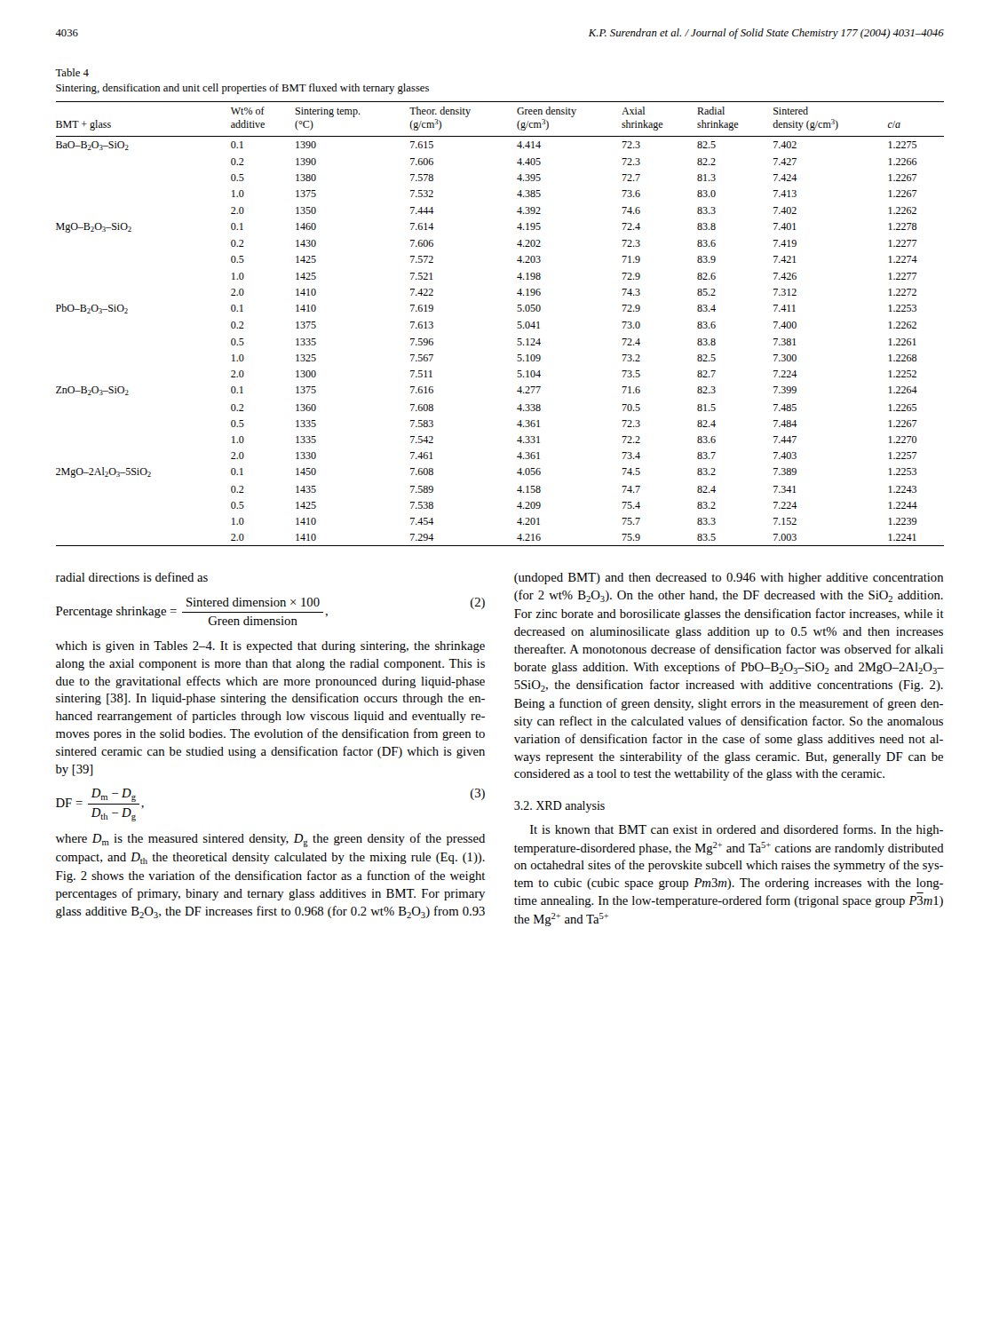4036 K.P. Surendran et al. / Journal of Solid State Chemistry 177 (2004) 4031–4046
Table 4 Sintering, densification and unit cell properties of BMT fluxed with ternary glasses
| BMT + glass | Wt% of additive | Sintering temp. (°C) | Theor. density (g/cm 3 ) | Green density (g/cm 3 ) | Axial shrinkage | Radial shrinkage | Sintered density (g/cm 3 ) | c / a |
| --- | --- | --- | --- | --- | --- | --- | --- | --- |
| BaO–B 2 O 3 –SiO 2 | 0.1 | 1390 | 7.615 | 4.414 | 72.3 | 82.5 | 7.402 | 1.2275 |
| | 0.2 | 1390 | 7.606 | 4.405 | 72.3 | 82.2 | 7.427 | 1.2266 |
| | 0.5 | 1380 | 7.578 | 4.395 | 72.7 | 81.3 | 7.424 | 1.2267 |
| | 1.0 | 1375 | 7.532 | 4.385 | 73.6 | 83.0 | 7.413 | 1.2267 |
| | 2.0 | 1350 | 7.444 | 4.392 | 74.6 | 83.3 | 7.402 | 1.2262 |
| MgO–B 2 O 3 –SiO 2 | 0.1 | 1460 | 7.614 | 4.195 | 72.4 | 83.8 | 7.401 | 1.2278 |
| | 0.2 | 1430 | 7.606 | 4.202 | 72.3 | 83.6 | 7.419 | 1.2277 |
| | 0.5 | 1425 | 7.572 | 4.203 | 71.9 | 83.9 | 7.421 | 1.2274 |
| | 1.0 | 1425 | 7.521 | 4.198 | 72.9 | 82.6 | 7.426 | 1.2277 |
| | 2.0 | 1410 | 7.422 | 4.196 | 74.3 | 85.2 | 7.312 | 1.2272 |
| PbO–B 2 O 3 –SiO 2 | 0.1 | 1410 | 7.619 | 5.050 | 72.9 | 83.4 | 7.411 | 1.2253 |
| | 0.2 | 1375 | 7.613 | 5.041 | 73.0 | 83.6 | 7.400 | 1.2262 |
| | 0.5 | 1335 | 7.596 | 5.124 | 72.4 | 83.8 | 7.381 | 1.2261 |
| | 1.0 | 1325 | 7.567 | 5.109 | 73.2 | 82.5 | 7.300 | 1.2268 |
| | 2.0 | 1300 | 7.511 | 5.104 | 73.5 | 82.7 | 7.224 | 1.2252 |
| ZnO–B 2 O 3 –SiO 2 | 0.1 | 1375 | 7.616 | 4.277 | 71.6 | 82.3 | 7.399 | 1.2264 |
| | 0.2 | 1360 | 7.608 | 4.338 | 70.5 | 81.5 | 7.485 | 1.2265 |
| | 0.5 | 1335 | 7.583 | 4.361 | 72.3 | 82.4 | 7.484 | 1.2267 |
| | 1.0 | 1335 | 7.542 | 4.331 | 72.2 | 83.6 | 7.447 | 1.2270 |
| | 2.0 | 1330 | 7.461 | 4.361 | 73.4 | 83.7 | 7.403 | 1.2257 |
| 2MgO–2Al 2 O 3 –5SiO 2 | 0.1 | 1450 | 7.608 | 4.056 | 74.5 | 83.2 | 7.389 | 1.2253 |
| | 0.2 | 1435 | 7.589 | 4.158 | 74.7 | 82.4 | 7.341 | 1.2243 |
| | 0.5 | 1425 | 7.538 | 4.209 | 75.4 | 83.2 | 7.224 | 1.2244 |
| | 1.0 | 1410 | 7.454 | 4.201 | 75.7 | 83.3 | 7.152 | 1.2239 |
| | 2.0 | 1410 | 7.294 | 4.216 | 75.9 | 83.5 | 7.003 | 1.2241 |
radial directions is defined as
Percentage shrinkage = Sintered dimension × 100 Green dimension , (2)
which is given in Tables 2–4. It is expected that during sintering, the shrinkage along the axial component is more than that along the radial component. This is due to the gravitational effects which are more pronounced during liquid-phase sintering [38]. In liquid-phase sintering the densification occurs through the enhanced rearrangement of particles through low viscous liquid and eventually removes pores in the solid bodies. The evolution of the densification from green to sintered ceramic can be studied using a densification factor (DF) which is given by [39]
DF = Dm − Dg Dth − Dg , (3)
where Dm is the measured sintered density, Dg the green density of the pressed compact, and Dth the theoretical density calculated by the mixing rule (Eq. (1)). Fig. 2 shows the variation of the densification factor as a function of the weight percentages of primary, binary and ternary glass additives in BMT. For primary glass additive B2O3, the DF increases first to 0.968 (for 0.2 wt% B2O3) from 0.93 (undoped BMT) and then decreased to 0.946 with higher additive concentration (for 2 wt% B2O3). On the other hand, the DF decreased with the SiO2 addition. For zinc borate and borosilicate glasses the densification factor increases, while it decreased on aluminosilicate glass addition up to 0.5 wt% and then increases thereafter. A monotonous decrease of densification factor was observed for alkali borate glass addition. With exceptions of PbO–B2O3–SiO2 and 2MgO–2Al2O3–5SiO2, the densification factor increased with additive concentrations (Fig. 2). Being a function of green density, slight errors in the measurement of green density can reflect in the calculated values of densification factor. So the anomalous variation of densification factor in the case of some glass additives need not always represent the sinterability of the glass ceramic. But, generally DF can be considered as a tool to test the wettability of the glass with the ceramic.
3.2. XRD analysis
It is known that BMT can exist in ordered and disordered forms. In the high-temperature-disordered phase, the Mg2+ and Ta5+ cations are randomly distributed on octahedral sites of the perovskite subcell which raises the symmetry of the system to cubic (cubic space group Pm3m). The ordering increases with the long-time annealing. In the low-temperature-ordered form (trigonal space group P 3 m1) the Mg2+ and Ta5+